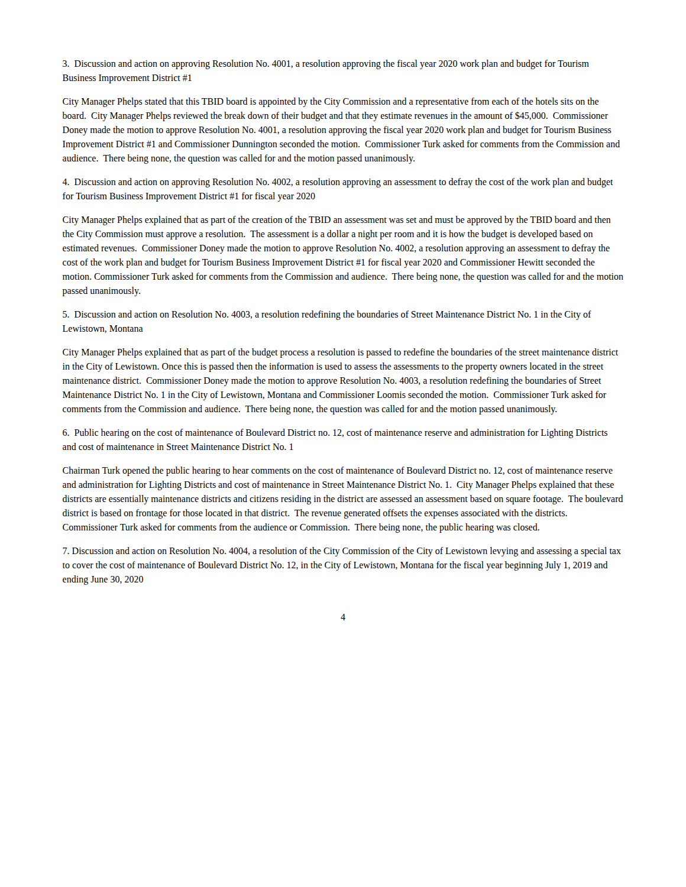3. Discussion and action on approving Resolution No. 4001, a resolution approving the fiscal year 2020 work plan and budget for Tourism Business Improvement District #1
City Manager Phelps stated that this TBID board is appointed by the City Commission and a representative from each of the hotels sits on the board. City Manager Phelps reviewed the break down of their budget and that they estimate revenues in the amount of $45,000. Commissioner Doney made the motion to approve Resolution No. 4001, a resolution approving the fiscal year 2020 work plan and budget for Tourism Business Improvement District #1 and Commissioner Dunnington seconded the motion. Commissioner Turk asked for comments from the Commission and audience. There being none, the question was called for and the motion passed unanimously.
4. Discussion and action on approving Resolution No. 4002, a resolution approving an assessment to defray the cost of the work plan and budget for Tourism Business Improvement District #1 for fiscal year 2020
City Manager Phelps explained that as part of the creation of the TBID an assessment was set and must be approved by the TBID board and then the City Commission must approve a resolution. The assessment is a dollar a night per room and it is how the budget is developed based on estimated revenues. Commissioner Doney made the motion to approve Resolution No. 4002, a resolution approving an assessment to defray the cost of the work plan and budget for Tourism Business Improvement District #1 for fiscal year 2020 and Commissioner Hewitt seconded the motion. Commissioner Turk asked for comments from the Commission and audience. There being none, the question was called for and the motion passed unanimously.
5. Discussion and action on Resolution No. 4003, a resolution redefining the boundaries of Street Maintenance District No. 1 in the City of Lewistown, Montana
City Manager Phelps explained that as part of the budget process a resolution is passed to redefine the boundaries of the street maintenance district in the City of Lewistown. Once this is passed then the information is used to assess the assessments to the property owners located in the street maintenance district. Commissioner Doney made the motion to approve Resolution No. 4003, a resolution redefining the boundaries of Street Maintenance District No. 1 in the City of Lewistown, Montana and Commissioner Loomis seconded the motion. Commissioner Turk asked for comments from the Commission and audience. There being none, the question was called for and the motion passed unanimously.
6. Public hearing on the cost of maintenance of Boulevard District no. 12, cost of maintenance reserve and administration for Lighting Districts and cost of maintenance in Street Maintenance District No. 1
Chairman Turk opened the public hearing to hear comments on the cost of maintenance of Boulevard District no. 12, cost of maintenance reserve and administration for Lighting Districts and cost of maintenance in Street Maintenance District No. 1. City Manager Phelps explained that these districts are essentially maintenance districts and citizens residing in the district are assessed an assessment based on square footage. The boulevard district is based on frontage for those located in that district. The revenue generated offsets the expenses associated with the districts. Commissioner Turk asked for comments from the audience or Commission. There being none, the public hearing was closed.
7. Discussion and action on Resolution No. 4004, a resolution of the City Commission of the City of Lewistown levying and assessing a special tax to cover the cost of maintenance of Boulevard District No. 12, in the City of Lewistown, Montana for the fiscal year beginning July 1, 2019 and ending June 30, 2020
4